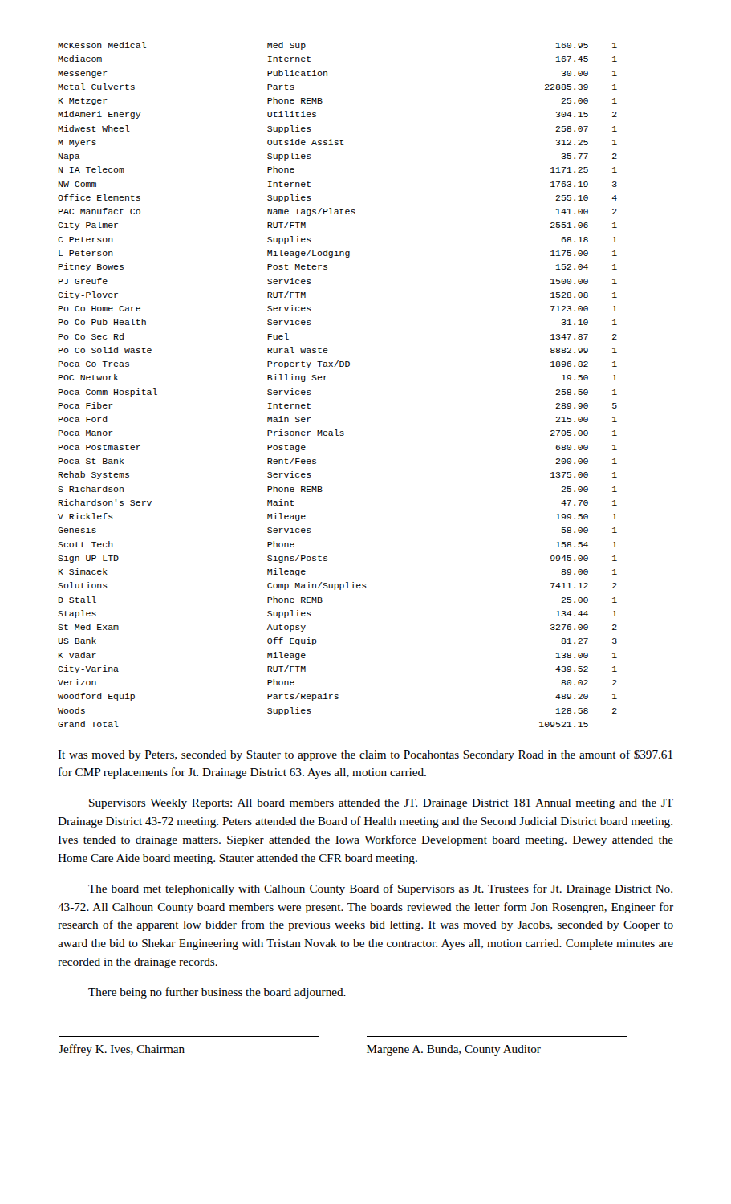| McKesson Medical | Med Sup | 160.95 | 1 |
| Mediacom | Internet | 167.45 | 1 |
| Messenger | Publication | 30.00 | 1 |
| Metal Culverts | Parts | 22885.39 | 1 |
| K Metzger | Phone REMB | 25.00 | 1 |
| MidAmeri Energy | Utilities | 304.15 | 2 |
| Midwest Wheel | Supplies | 258.07 | 1 |
| M Myers | Outside Assist | 312.25 | 1 |
| Napa | Supplies | 35.77 | 2 |
| N IA Telecom | Phone | 1171.25 | 1 |
| NW Comm | Internet | 1763.19 | 3 |
| Office Elements | Supplies | 255.10 | 4 |
| PAC Manufact Co | Name Tags/Plates | 141.00 | 2 |
| City-Palmer | RUT/FTM | 2551.06 | 1 |
| C Peterson | Supplies | 68.18 | 1 |
| L Peterson | Mileage/Lodging | 1175.00 | 1 |
| Pitney Bowes | Post Meters | 152.04 | 1 |
| PJ Greufe | Services | 1500.00 | 1 |
| City-Plover | RUT/FTM | 1528.08 | 1 |
| Po Co Home Care | Services | 7123.00 | 1 |
| Po Co Pub Health | Services | 31.10 | 1 |
| Po Co Sec Rd | Fuel | 1347.87 | 2 |
| Po Co Solid Waste | Rural Waste | 8882.99 | 1 |
| Poca Co Treas | Property Tax/DD | 1896.82 | 1 |
| POC Network | Billing Ser | 19.50 | 1 |
| Poca Comm Hospital | Services | 258.50 | 1 |
| Poca Fiber | Internet | 289.90 | 5 |
| Poca Ford | Main Ser | 215.00 | 1 |
| Poca Manor | Prisoner Meals | 2705.00 | 1 |
| Poca Postmaster | Postage | 680.00 | 1 |
| Poca St Bank | Rent/Fees | 200.00 | 1 |
| Rehab Systems | Services | 1375.00 | 1 |
| S Richardson | Phone REMB | 25.00 | 1 |
| Richardson's Serv | Maint | 47.70 | 1 |
| V Ricklefs | Mileage | 199.50 | 1 |
| Genesis | Services | 58.00 | 1 |
| Scott Tech | Phone | 158.54 | 1 |
| Sign-UP LTD | Signs/Posts | 9945.00 | 1 |
| K Simacek | Mileage | 89.00 | 1 |
| Solutions | Comp Main/Supplies | 7411.12 | 2 |
| D Stall | Phone REMB | 25.00 | 1 |
| Staples | Supplies | 134.44 | 1 |
| St Med Exam | Autopsy | 3276.00 | 2 |
| US Bank | Off Equip | 81.27 | 3 |
| K Vadar | Mileage | 138.00 | 1 |
| City-Varina | RUT/FTM | 439.52 | 1 |
| Verizon | Phone | 80.02 | 2 |
| Woodford Equip | Parts/Repairs | 489.20 | 1 |
| Woods | Supplies | 128.58 | 2 |
| Grand Total | | 109521.15 | |
It was moved by Peters, seconded by Stauter to approve the claim to Pocahontas Secondary Road in the amount of $397.61 for CMP replacements for Jt. Drainage District 63. Ayes all, motion carried.
Supervisors Weekly Reports: All board members attended the JT. Drainage District 181 Annual meeting and the JT Drainage District 43-72 meeting. Peters attended the Board of Health meeting and the Second Judicial District board meeting. Ives tended to drainage matters. Siepker attended the Iowa Workforce Development board meeting. Dewey attended the Home Care Aide board meeting. Stauter attended the CFR board meeting.
The board met telephonically with Calhoun County Board of Supervisors as Jt. Trustees for Jt. Drainage District No. 43-72. All Calhoun County board members were present. The boards reviewed the letter form Jon Rosengren, Engineer for research of the apparent low bidder from the previous weeks bid letting. It was moved by Jacobs, seconded by Cooper to award the bid to Shekar Engineering with Tristan Novak to be the contractor. Ayes all, motion carried. Complete minutes are recorded in the drainage records.
There being no further business the board adjourned.
| Jeffrey K. Ives, Chairman | Margene A. Bunda, County Auditor |